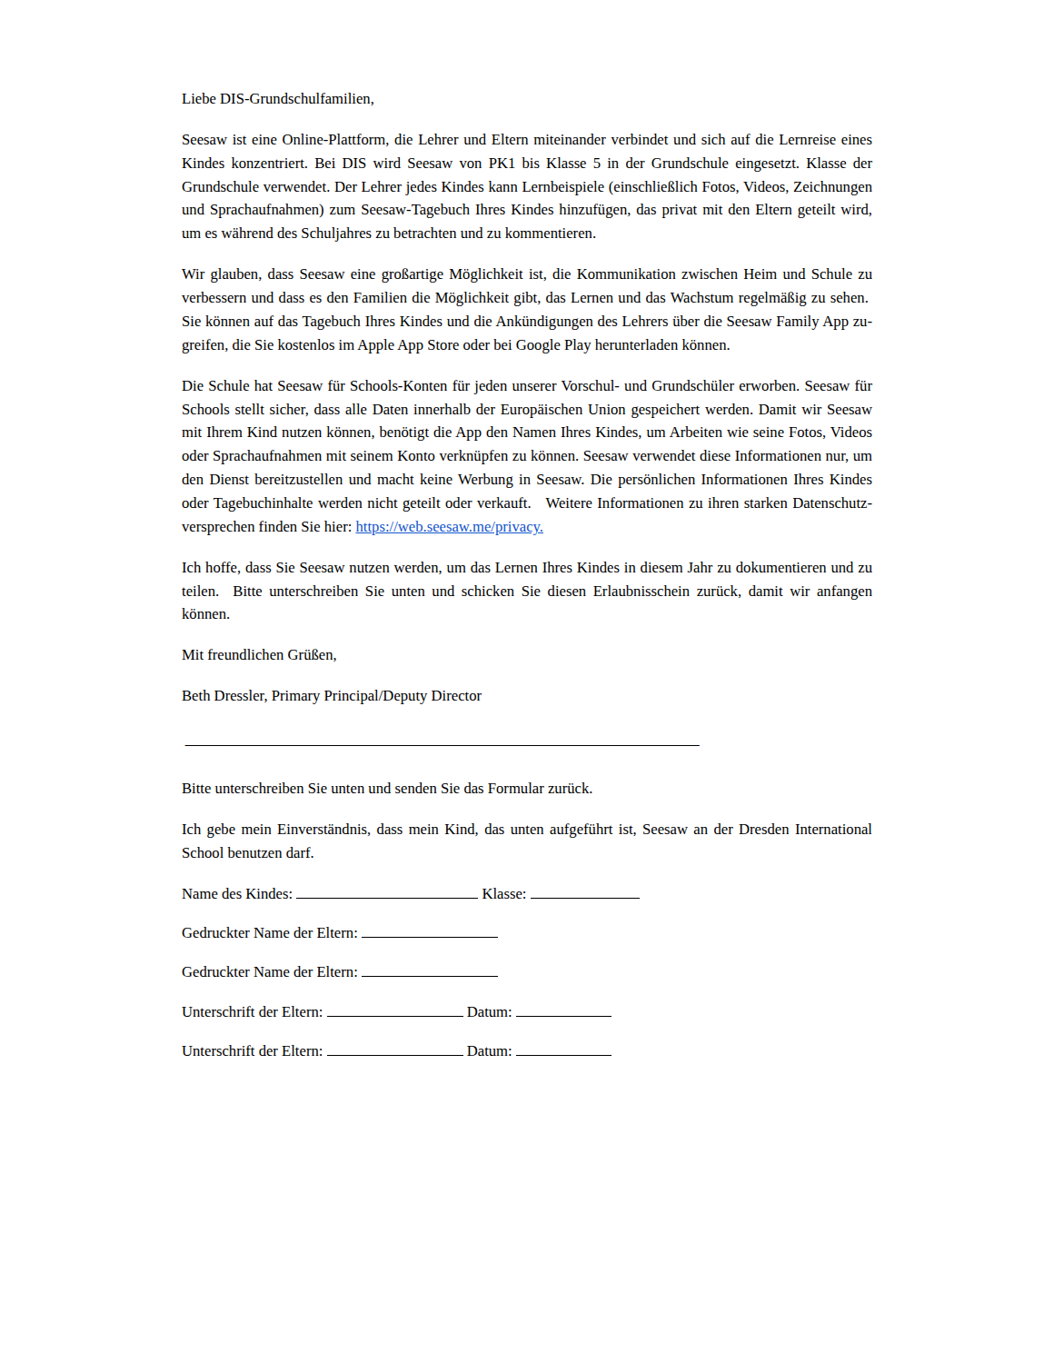Liebe DIS-Grundschulfamilien,
Seesaw ist eine Online-Plattform, die Lehrer und Eltern miteinander verbindet und sich auf die Lernreise eines Kindes konzentriert. Bei DIS wird Seesaw von PK1 bis Klasse 5 in der Grundschule eingesetzt. Klasse der Grundschule verwendet. Der Lehrer jedes Kindes kann Lernbeispiele (einschließlich Fotos, Videos, Zeichnungen und Sprachaufnahmen) zum Seesaw-Tagebuch Ihres Kindes hinzufügen, das privat mit den Eltern geteilt wird, um es während des Schuljahres zu betrachten und zu kommentieren.
Wir glauben, dass Seesaw eine großartige Möglichkeit ist, die Kommunikation zwischen Heim und Schule zu verbessern und dass es den Familien die Möglichkeit gibt, das Lernen und das Wachstum regelmäßig zu sehen. Sie können auf das Tagebuch Ihres Kindes und die Ankündigungen des Lehrers über die Seesaw Family App zugreifen, die Sie kostenlos im Apple App Store oder bei Google Play herunterladen können.
Die Schule hat Seesaw für Schools-Konten für jeden unserer Vorschul- und Grundschüler erworben. Seesaw für Schools stellt sicher, dass alle Daten innerhalb der Europäischen Union gespeichert werden. Damit wir Seesaw mit Ihrem Kind nutzen können, benötigt die App den Namen Ihres Kindes, um Arbeiten wie seine Fotos, Videos oder Sprachaufnahmen mit seinem Konto verknüpfen zu können. Seesaw verwendet diese Informationen nur, um den Dienst bereitzustellen und macht keine Werbung in Seesaw. Die persönlichen Informationen Ihres Kindes oder Tagebuchinhalte werden nicht geteilt oder verkauft. Weitere Informationen zu ihren starken Datenschutzversprechen finden Sie hier: https://web.seesaw.me/privacy.
Ich hoffe, dass Sie Seesaw nutzen werden, um das Lernen Ihres Kindes in diesem Jahr zu dokumentieren und zu teilen. Bitte unterschreiben Sie unten und schicken Sie diesen Erlaubnisschein zurück, damit wir anfangen können.
Mit freundlichen Grüßen,
Beth Dressler, Primary Principal/Deputy Director
———————————————————————————————————
Bitte unterschreiben Sie unten und senden Sie das Formular zurück.
Ich gebe mein Einverständnis, dass mein Kind, das unten aufgeführt ist, Seesaw an der Dresden International School benutzen darf.
Name des Kindes: Klasse:
Gedruckter Name der Eltern:
Gedruckter Name der Eltern:
Unterschrift der Eltern: Datum:
Unterschrift der Eltern: Datum: